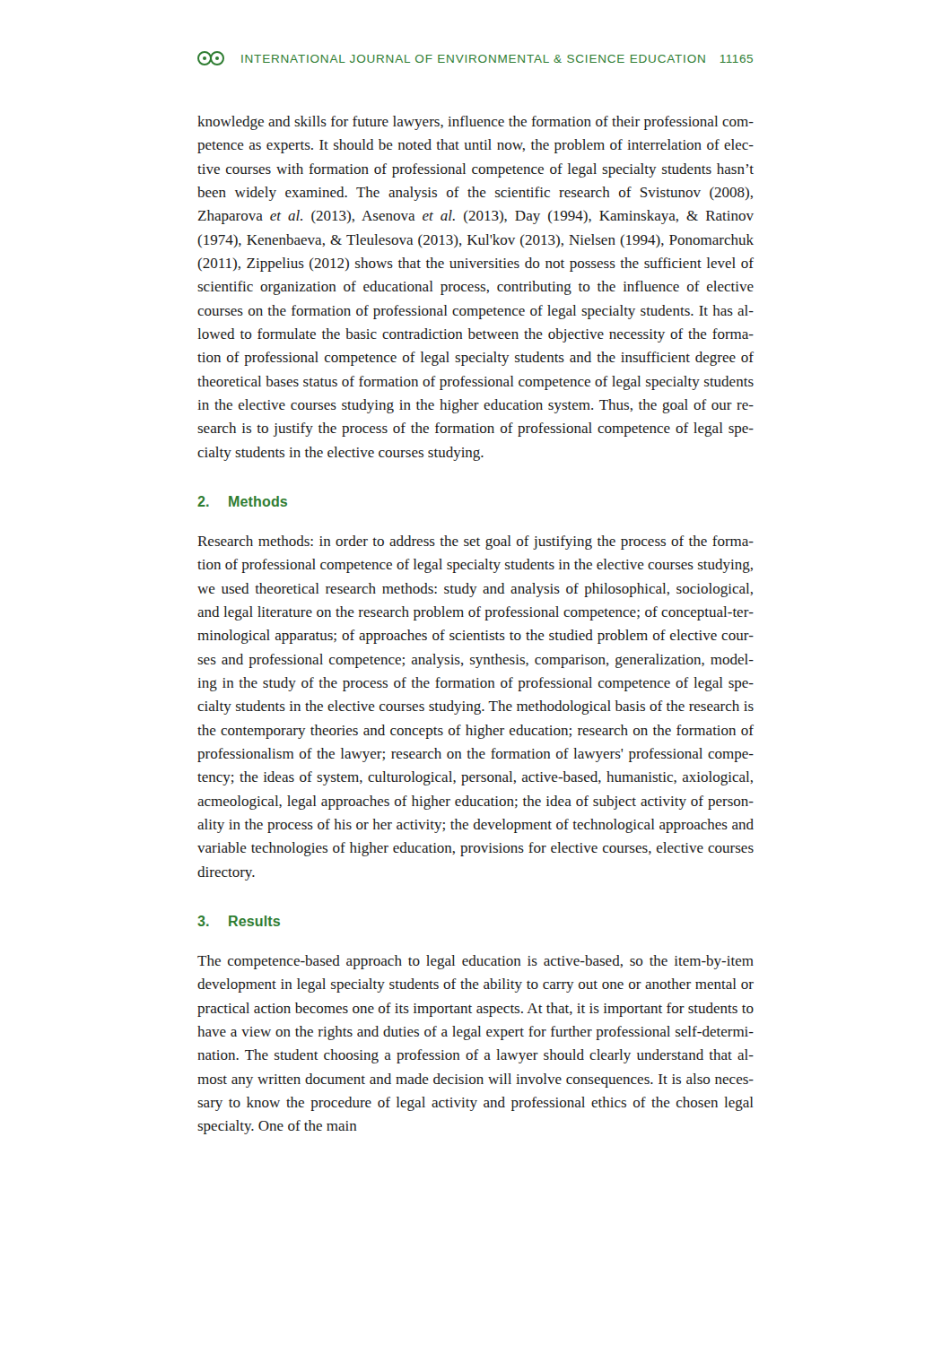International Journal of Environmental & Science Education
11165
knowledge and skills for future lawyers, influence the formation of their professional competence as experts. It should be noted that until now, the problem of interrelation of elective courses with formation of professional competence of legal specialty students hasn’t been widely examined. The analysis of the scientific research of Svistunov (2008), Zhaparova et al. (2013), Asenova et al. (2013), Day (1994), Kaminskaya, & Ratinov (1974), Kenenbaeva, & Tleulesova (2013), Kul'kov (2013), Nielsen (1994), Ponomarchuk (2011), Zippelius (2012) shows that the universities do not possess the sufficient level of scientific organization of educational process, contributing to the influence of elective courses on the formation of professional competence of legal specialty students. It has allowed to formulate the basic contradiction between the objective necessity of the formation of professional competence of legal specialty students and the insufficient degree of theoretical bases status of formation of professional competence of legal specialty students in the elective courses studying in the higher education system. Thus, the goal of our research is to justify the process of the formation of professional competence of legal specialty students in the elective courses studying.
2. Methods
Research methods: in order to address the set goal of justifying the process of the formation of professional competence of legal specialty students in the elective courses studying, we used theoretical research methods: study and analysis of philosophical, sociological, and legal literature on the research problem of professional competence; of conceptual-terminological apparatus; of approaches of scientists to the studied problem of elective courses and professional competence; analysis, synthesis, comparison, generalization, modeling in the study of the process of the formation of professional competence of legal specialty students in the elective courses studying. The methodological basis of the research is the contemporary theories and concepts of higher education; research on the formation of professionalism of the lawyer; research on the formation of lawyers' professional competency; the ideas of system, culturological, personal, active-based, humanistic, axiological, acmeological, legal approaches of higher education; the idea of subject activity of personality in the process of his or her activity; the development of technological approaches and variable technologies of higher education, provisions for elective courses, elective courses directory.
3. Results
The competence-based approach to legal education is active-based, so the item-by-item development in legal specialty students of the ability to carry out one or another mental or practical action becomes one of its important aspects. At that, it is important for students to have a view on the rights and duties of a legal expert for further professional self-determination. The student choosing a profession of a lawyer should clearly understand that almost any written document and made decision will involve consequences. It is also necessary to know the procedure of legal activity and professional ethics of the chosen legal specialty. One of the main